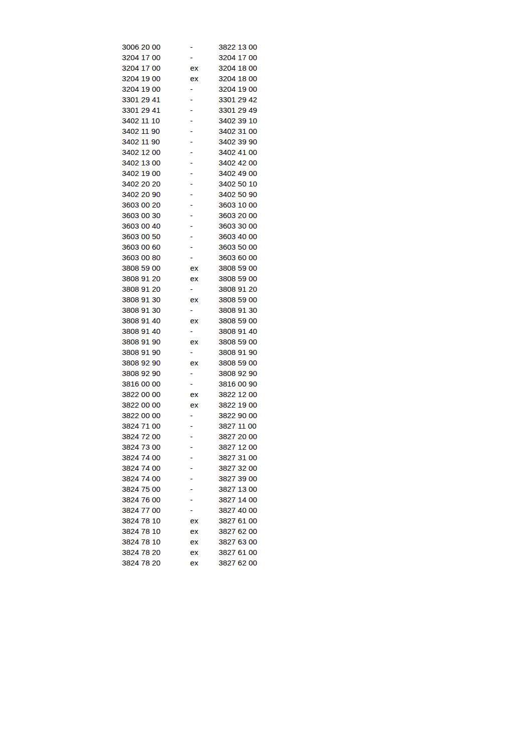| 3006 20 00 | - | 3822 13 00 |
| 3204 17 00 | - | 3204 17 00 |
| 3204 17 00 | ex | 3204 18 00 |
| 3204 19 00 | ex | 3204 18 00 |
| 3204 19 00 | - | 3204 19 00 |
| 3301 29 41 | - | 3301 29 42 |
| 3301 29 41 | - | 3301 29 49 |
| 3402 11 10 | - | 3402 39 10 |
| 3402 11 90 | - | 3402 31 00 |
| 3402 11 90 | - | 3402 39 90 |
| 3402 12 00 | - | 3402 41 00 |
| 3402 13 00 | - | 3402 42 00 |
| 3402 19 00 | - | 3402 49 00 |
| 3402 20 20 | - | 3402 50 10 |
| 3402 20 90 | - | 3402 50 90 |
| 3603 00 20 | - | 3603 10 00 |
| 3603 00 30 | - | 3603 20 00 |
| 3603 00 40 | - | 3603 30 00 |
| 3603 00 50 | - | 3603 40 00 |
| 3603 00 60 | - | 3603 50 00 |
| 3603 00 80 | - | 3603 60 00 |
| 3808 59 00 | ex | 3808 59 00 |
| 3808 91 20 | ex | 3808 59 00 |
| 3808 91 20 | - | 3808 91 20 |
| 3808 91 30 | ex | 3808 59 00 |
| 3808 91 30 | - | 3808 91 30 |
| 3808 91 40 | ex | 3808 59 00 |
| 3808 91 40 | - | 3808 91 40 |
| 3808 91 90 | ex | 3808 59 00 |
| 3808 91 90 | - | 3808 91 90 |
| 3808 92 90 | ex | 3808 59 00 |
| 3808 92 90 | - | 3808 92 90 |
| 3816 00 00 | - | 3816 00 90 |
| 3822 00 00 | ex | 3822 12 00 |
| 3822 00 00 | ex | 3822 19 00 |
| 3822 00 00 | - | 3822 90 00 |
| 3824 71 00 | - | 3827 11 00 |
| 3824 72 00 | - | 3827 20 00 |
| 3824 73 00 | - | 3827 12 00 |
| 3824 74 00 | - | 3827 31 00 |
| 3824 74 00 | - | 3827 32 00 |
| 3824 74 00 | - | 3827 39 00 |
| 3824 75 00 | - | 3827 13 00 |
| 3824 76 00 | - | 3827 14 00 |
| 3824 77 00 | - | 3827 40 00 |
| 3824 78 10 | ex | 3827 61 00 |
| 3824 78 10 | ex | 3827 62 00 |
| 3824 78 10 | ex | 3827 63 00 |
| 3824 78 20 | ex | 3827 61 00 |
| 3824 78 20 | ex | 3827 62 00 |